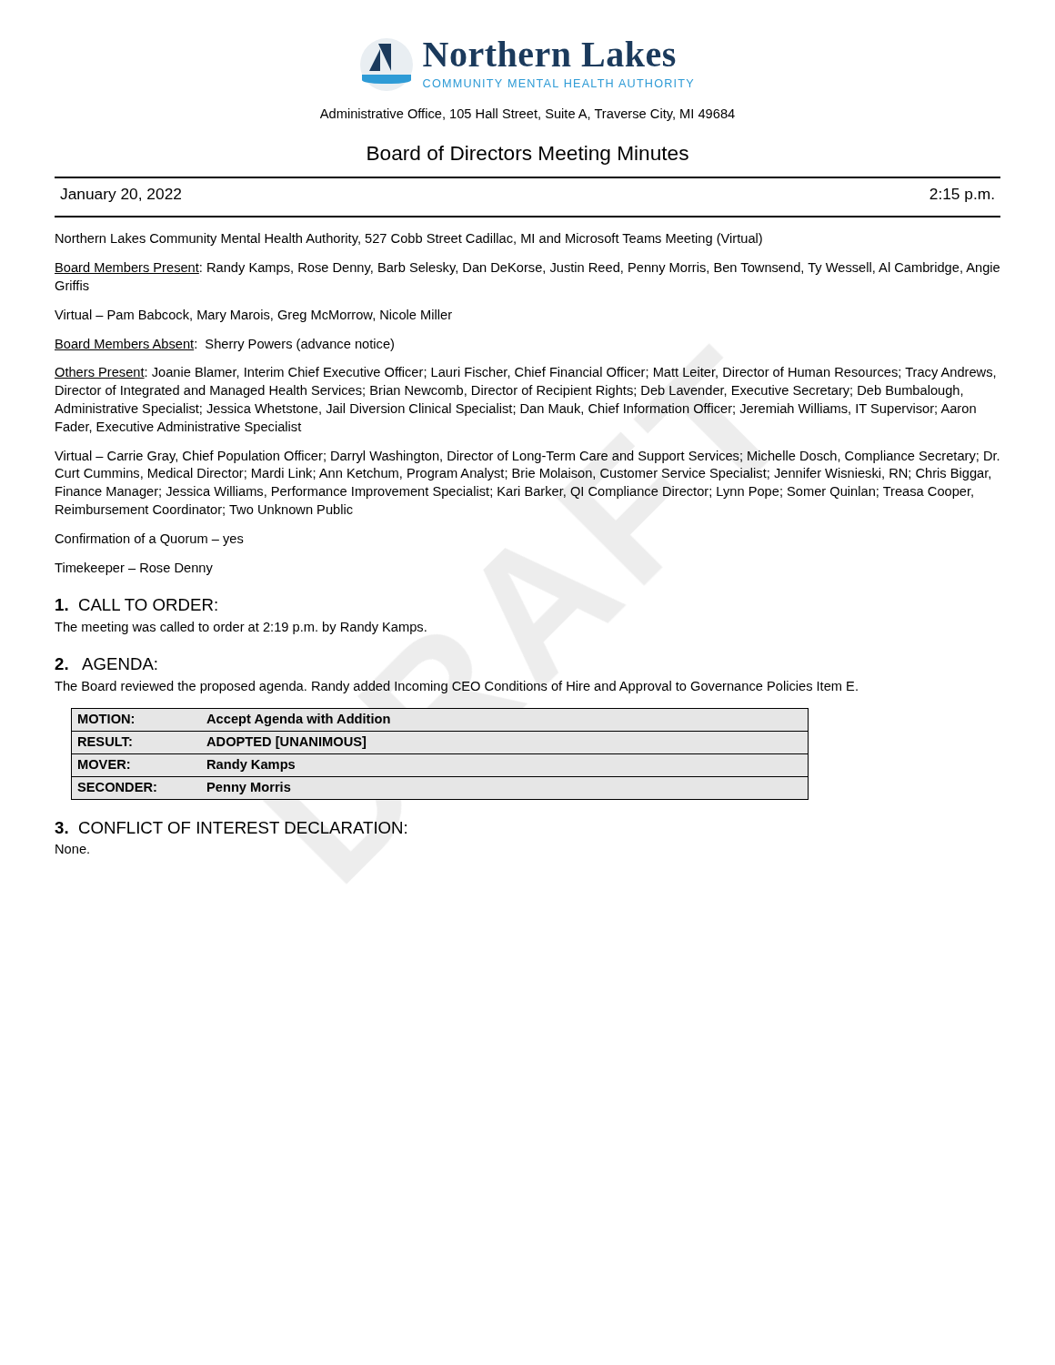DRAFT
Northern Lakes
COMMUNITY MENTAL HEALTH AUTHORITY
Administrative Office, 105 Hall Street, Suite A, Traverse City, MI 49684
Board of Directors Meeting Minutes
January 20, 2022 2:15 p.m.
Northern Lakes Community Mental Health Authority, 527 Cobb Street Cadillac, MI and Microsoft Teams Meeting (Virtual)
Board Members Present: Randy Kamps, Rose Denny, Barb Selesky, Dan DeKorse, Justin Reed, Penny Morris, Ben Townsend, Ty Wessell, Al Cambridge, Angie Griffis
Virtual – Pam Babcock, Mary Marois, Greg McMorrow, Nicole Miller
Board Members Absent: Sherry Powers (advance notice)
Others Present: Joanie Blamer, Interim Chief Executive Officer; Lauri Fischer, Chief Financial Officer; Matt Leiter, Director of Human Resources; Tracy Andrews, Director of Integrated and Managed Health Services; Brian Newcomb, Director of Recipient Rights; Deb Lavender, Executive Secretary; Deb Bumbalough, Administrative Specialist; Jessica Whetstone, Jail Diversion Clinical Specialist; Dan Mauk, Chief Information Officer; Jeremiah Williams, IT Supervisor; Aaron Fader, Executive Administrative Specialist
Virtual – Carrie Gray, Chief Population Officer; Darryl Washington, Director of Long-Term Care and Support Services; Michelle Dosch, Compliance Secretary; Dr. Curt Cummins, Medical Director; Mardi Link; Ann Ketchum, Program Analyst; Brie Molaison, Customer Service Specialist; Jennifer Wisnieski, RN; Chris Biggar, Finance Manager; Jessica Williams, Performance Improvement Specialist; Kari Barker, QI Compliance Director; Lynn Pope; Somer Quinlan; Treasa Cooper, Reimbursement Coordinator; Two Unknown Public
Confirmation of a Quorum – yes
Timekeeper – Rose Denny
1. CALL TO ORDER:
The meeting was called to order at 2:19 p.m. by Randy Kamps.
2. AGENDA:
The Board reviewed the proposed agenda. Randy added Incoming CEO Conditions of Hire and Approval to Governance Policies Item E.
| MOTION: | Accept Agenda with Addition |
| RESULT: | ADOPTED [UNANIMOUS] |
| MOVER: | Randy Kamps |
| SECONDER: | Penny Morris |
3. CONFLICT OF INTEREST DECLARATION:
None.